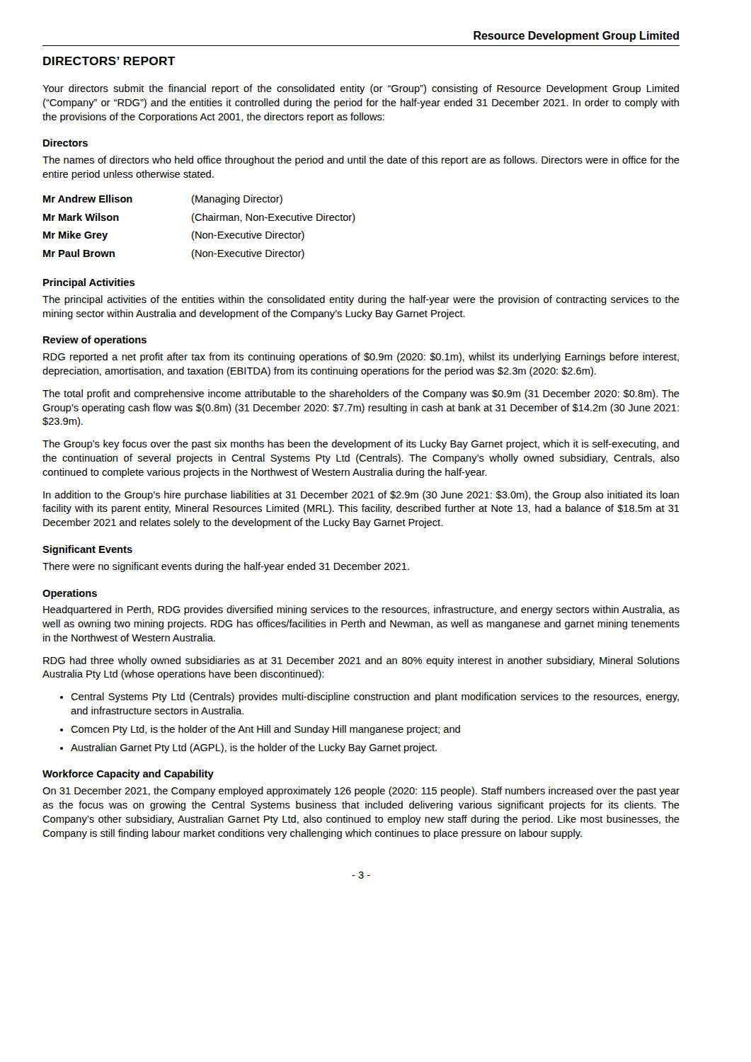Resource Development Group Limited
DIRECTORS’ REPORT
Your directors submit the financial report of the consolidated entity (or “Group”) consisting of Resource Development Group Limited (“Company” or “RDG”) and the entities it controlled during the period for the half-year ended 31 December 2021. In order to comply with the provisions of the Corporations Act 2001, the directors report as follows:
Directors
The names of directors who held office throughout the period and until the date of this report are as follows. Directors were in office for the entire period unless otherwise stated.
| Mr Andrew Ellison | (Managing Director) |
| Mr Mark Wilson | (Chairman, Non-Executive Director) |
| Mr Mike Grey | (Non-Executive Director) |
| Mr Paul Brown | (Non-Executive Director) |
Principal Activities
The principal activities of the entities within the consolidated entity during the half-year were the provision of contracting services to the mining sector within Australia and development of the Company’s Lucky Bay Garnet Project.
Review of operations
RDG reported a net profit after tax from its continuing operations of $0.9m (2020: $0.1m), whilst its underlying Earnings before interest, depreciation, amortisation, and taxation (EBITDA) from its continuing operations for the period was $2.3m (2020: $2.6m).
The total profit and comprehensive income attributable to the shareholders of the Company was $0.9m (31 December 2020: $0.8m). The Group’s operating cash flow was $(0.8m) (31 December 2020: $7.7m) resulting in cash at bank at 31 December of $14.2m (30 June 2021: $23.9m).
The Group’s key focus over the past six months has been the development of its Lucky Bay Garnet project, which it is self-executing, and the continuation of several projects in Central Systems Pty Ltd (Centrals). The Company’s wholly owned subsidiary, Centrals, also continued to complete various projects in the Northwest of Western Australia during the half-year.
In addition to the Group’s hire purchase liabilities at 31 December 2021 of $2.9m (30 June 2021: $3.0m), the Group also initiated its loan facility with its parent entity, Mineral Resources Limited (MRL). This facility, described further at Note 13, had a balance of $18.5m at 31 December 2021 and relates solely to the development of the Lucky Bay Garnet Project.
Significant Events
There were no significant events during the half-year ended 31 December 2021.
Operations
Headquartered in Perth, RDG provides diversified mining services to the resources, infrastructure, and energy sectors within Australia, as well as owning two mining projects. RDG has offices/facilities in Perth and Newman, as well as manganese and garnet mining tenements in the Northwest of Western Australia.
RDG had three wholly owned subsidiaries as at 31 December 2021 and an 80% equity interest in another subsidiary, Mineral Solutions Australia Pty Ltd (whose operations have been discontinued):
Central Systems Pty Ltd (Centrals) provides multi-discipline construction and plant modification services to the resources, energy, and infrastructure sectors in Australia.
Comcen Pty Ltd, is the holder of the Ant Hill and Sunday Hill manganese project; and
Australian Garnet Pty Ltd (AGPL), is the holder of the Lucky Bay Garnet project.
Workforce Capacity and Capability
On 31 December 2021, the Company employed approximately 126 people (2020: 115 people). Staff numbers increased over the past year as the focus was on growing the Central Systems business that included delivering various significant projects for its clients. The Company’s other subsidiary, Australian Garnet Pty Ltd, also continued to employ new staff during the period. Like most businesses, the Company is still finding labour market conditions very challenging which continues to place pressure on labour supply.
- 3 -